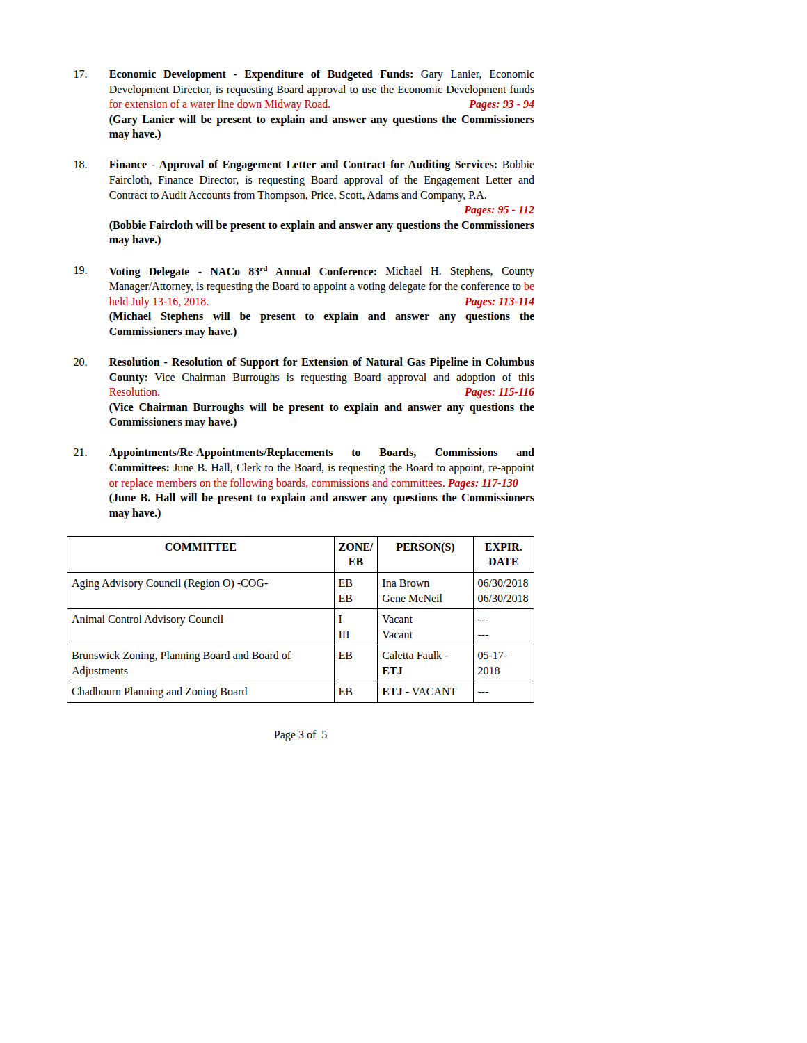17.
Economic Development - Expenditure of Budgeted Funds: Gary Lanier, Economic Development Director, is requesting Board approval to use the Economic Development funds for extension of a water line down Midway Road. Pages: 93 - 94
(Gary Lanier will be present to explain and answer any questions the Commissioners may have.)
18.
Finance - Approval of Engagement Letter and Contract for Auditing Services: Bobbie Faircloth, Finance Director, is requesting Board approval of the Engagement Letter and Contract to Audit Accounts from Thompson, Price, Scott, Adams and Company, P.A.
Pages: 95 - 112
(Bobbie Faircloth will be present to explain and answer any questions the Commissioners may have.)
19.
Voting Delegate - NACo 83rd Annual Conference: Michael H. Stephens, County Manager/Attorney, is requesting the Board to appoint a voting delegate for the conference to be held July 13-16, 2018. Pages: 113-114
(Michael Stephens will be present to explain and answer any questions the Commissioners may have.)
20.
Resolution - Resolution of Support for Extension of Natural Gas Pipeline in Columbus County: Vice Chairman Burroughs is requesting Board approval and adoption of this Resolution. Pages: 115-116
(Vice Chairman Burroughs will be present to explain and answer any questions the Commissioners may have.)
21.
Appointments/Re-Appointments/Replacements to Boards, Commissions and Committees: June B. Hall, Clerk to the Board, is requesting the Board to appoint, re-appoint or replace members on the following boards, commissions and committees. Pages: 117-130
(June B. Hall will be present to explain and answer any questions the Commissioners may have.)
| COMMITTEE | ZONE/ EB | PERSON(S) | EXPIR. DATE |
| --- | --- | --- | --- |
| Aging Advisory Council (Region O) -COG- | EB EB | Ina Brown Gene McNeil | 06/30/2018 06/30/2018 |
| Animal Control Advisory Council | I III | Vacant Vacant | --- --- |
| Brunswick Zoning, Planning Board and Board of Adjustments | EB | Caletta Faulk - ETJ | 05-17-2018 |
| Chadbourn Planning and Zoning Board | EB | ETJ - VACANT | --- |
Page 3 of 5